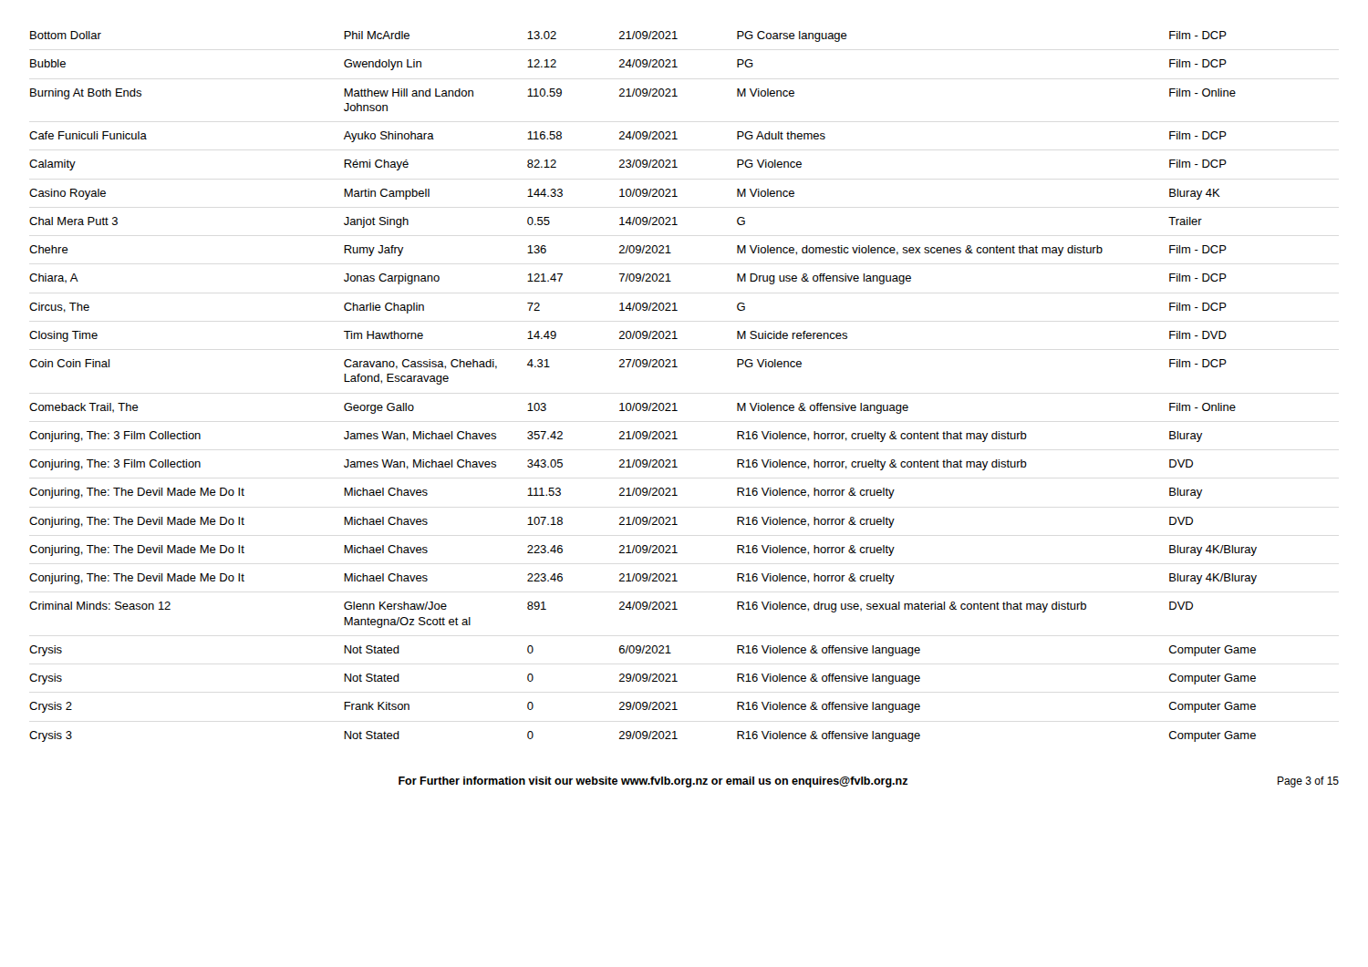| Bottom Dollar | Phil McArdle | 13.02 | 21/09/2021 | PG Coarse language | Film - DCP |
| Bubble | Gwendolyn Lin | 12.12 | 24/09/2021 | PG | Film - DCP |
| Burning At Both Ends | Matthew Hill and Landon Johnson | 110.59 | 21/09/2021 | M Violence | Film - Online |
| Cafe Funiculi Funicula | Ayuko Shinohara | 116.58 | 24/09/2021 | PG Adult themes | Film - DCP |
| Calamity | Rémi Chayé | 82.12 | 23/09/2021 | PG Violence | Film - DCP |
| Casino Royale | Martin Campbell | 144.33 | 10/09/2021 | M Violence | Bluray 4K |
| Chal Mera Putt 3 | Janjot Singh | 0.55 | 14/09/2021 | G | Trailer |
| Chehre | Rumy Jafry | 136 | 2/09/2021 | M Violence, domestic violence, sex scenes & content that may disturb | Film - DCP |
| Chiara, A | Jonas Carpignano | 121.47 | 7/09/2021 | M Drug use & offensive language | Film - DCP |
| Circus, The | Charlie Chaplin | 72 | 14/09/2021 | G | Film - DCP |
| Closing Time | Tim Hawthorne | 14.49 | 20/09/2021 | M Suicide references | Film - DVD |
| Coin Coin Final | Caravano, Cassisa, Chehadi, Lafond, Escaravage | 4.31 | 27/09/2021 | PG Violence | Film - DCP |
| Comeback Trail, The | George Gallo | 103 | 10/09/2021 | M Violence & offensive language | Film - Online |
| Conjuring, The: 3 Film Collection | James Wan, Michael Chaves | 357.42 | 21/09/2021 | R16 Violence, horror, cruelty & content that may disturb | Bluray |
| Conjuring, The: 3 Film Collection | James Wan, Michael Chaves | 343.05 | 21/09/2021 | R16 Violence, horror, cruelty & content that may disturb | DVD |
| Conjuring, The: The Devil Made Me Do It | Michael Chaves | 111.53 | 21/09/2021 | R16 Violence, horror & cruelty | Bluray |
| Conjuring, The: The Devil Made Me Do It | Michael Chaves | 107.18 | 21/09/2021 | R16 Violence, horror & cruelty | DVD |
| Conjuring, The: The Devil Made Me Do It | Michael Chaves | 223.46 | 21/09/2021 | R16 Violence, horror & cruelty | Bluray 4K/Bluray |
| Conjuring, The: The Devil Made Me Do It | Michael Chaves | 223.46 | 21/09/2021 | R16 Violence, horror & cruelty | Bluray 4K/Bluray |
| Criminal Minds: Season 12 | Glenn Kershaw/Joe Mantegna/Oz Scott et al | 891 | 24/09/2021 | R16 Violence, drug use, sexual material & content that may disturb | DVD |
| Crysis | Not Stated | 0 | 6/09/2021 | R16 Violence & offensive language | Computer Game |
| Crysis | Not Stated | 0 | 29/09/2021 | R16 Violence & offensive language | Computer Game |
| Crysis 2 | Frank Kitson | 0 | 29/09/2021 | R16 Violence & offensive language | Computer Game |
| Crysis 3 | Not Stated | 0 | 29/09/2021 | R16 Violence & offensive language | Computer Game |
Page 3 of 15 For Further information visit our website www.fvlb.org.nz or email us on enquires@fvlb.org.nz